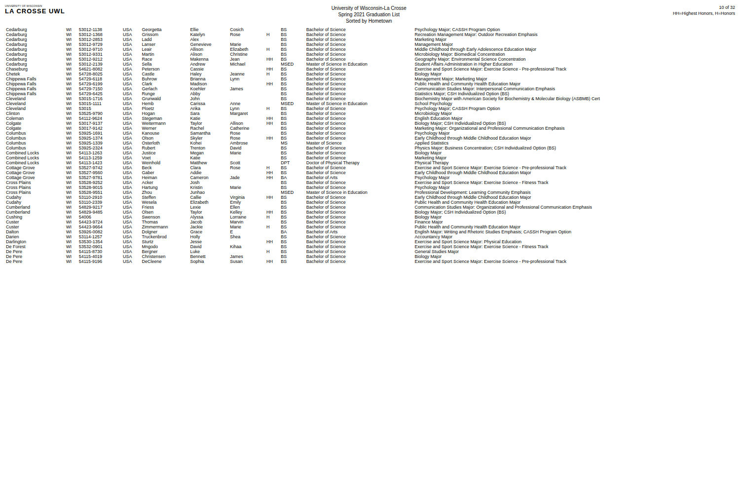UNIVERSITY OF WISCONSIN
LA CROSSE UWL
University of Wisconsin-La Crosse
Spring 2021 Graduation List
Sorted by Hometown
10 of 32
HH=Highest Honors, H=Honors
| Cedarburg | WI | 53012-1138 | USA | Georgetta | Ellie | Cosich | | BS | Bachelor of Science | Psychology Major; CASSH Program Option |
| Cedarburg | WI | 53012-1368 | USA | Grissom | Katelyn | Rose | H | BS | Bachelor of Science | Recreation Management Major: Outdoor Recreation Emphasis |
| Cedarburg | WI | 53012-2853 | USA | Ladd | Alex | | | BS | Bachelor of Science | Marketing Major |
| Cedarburg | WI | 53012-9729 | USA | Lanser | Genevieve | Marie | | BS | Bachelor of Science | Management Major |
| Cedarburg | WI | 53012-9710 | USA | Leair | Allison | Elizabeth | H | BS | Bachelor of Science | Middle Childhood through Early Adolescence Education Major |
| Cedarburg | WI | 53012-9331 | USA | Martin | Alison | Christine | | BS | Bachelor of Science | Microbiology Major: Biomedical Concentration |
| Cedarburg | WI | 53012-9212 | USA | Race | Makenna | Jean | HH | BS | Bachelor of Science | Geography Major: Environmental Science Concentration |
| Cedarburg | WI | 53012-2139 | USA | Sella | Andrew | Michael | | MSED | Master of Science in Education | Student Affairs Administration in Higher Education |
| Chaseburg | WI | 54621-8082 | USA | Peterson | Cassie | | HH | BS | Bachelor of Science | Exercise and Sport Science Major: Exercise Science - Pre-professional Track |
| Chetek | WI | 54728-8025 | USA | Castle | Haley | Jeanne | H | BS | Bachelor of Science | Biology Major |
| Chippewa Falls | WI | 54729-6118 | USA | Buhrow | Brianna | Lynn | | BS | Bachelor of Science | Management Major; Marketing Major |
| Chippewa Falls | WI | 54729-6199 | USA | Clark | Madison | | HH | BS | Bachelor of Science | Public Health and Community Health Education Major |
| Chippewa Falls | WI | 54729-7150 | USA | Gerlach | Koehler | James | | BS | Bachelor of Science | Communication Studies Major: Interpersonal Communication Emphasis |
| Chippewa Falls | WI | 54729-6425 | USA | Runge | Abby | | | BS | Bachelor of Science | Statistics Major; CSH Individualized Option (BS) |
| Cleveland | WI | 53015-1716 | USA | Grunwald | John | | | BS | Bachelor of Science | Biochemistry Major with American Society for Biochemistry & Molecular Biology (ASBMB) Cert |
| Cleveland | WI | 53015-1111 | USA | Hemb | Carissa | Anne | | MSED | Master of Science in Education | School Psychology |
| Cleveland | WI | 53015 | USA | Ploetz | Arika | Lynn | H | BS | Bachelor of Science | Psychology Major; CASSH Program Option |
| Clinton | WI | 53525-9790 | USA | Hogan | Sara | Margaret | | BS | Bachelor of Science | Microbiology Major |
| Coleman | WI | 54112-9624 | USA | Stegeman | Katie | | HH | BS | Bachelor of Science | English Education Major |
| Colgate | WI | 53017-9137 | USA | Weitermann | Taylor | Allison | HH | BS | Bachelor of Science | Biology Major; CSH Individualized Option (BS) |
| Colgate | WI | 53017-9142 | USA | Werner | Rachel | Catherine | | BS | Bachelor of Science | Marketing Major: Organizational and Professional Communication Emphasis |
| Columbus | WI | 53925-1691 | USA | Kanouse | Samantha | Rose | | BS | Bachelor of Science | Psychology Major |
| Columbus | WI | 53925-1374 | USA | Olson | Skyler | Rose | HH | BS | Bachelor of Science | Early Childhood through Middle Childhood Education Major |
| Columbus | WI | 53925-1339 | USA | Osterloth | Kohei | Ambrose | | MS | Master of Science | Applied Statistics |
| Columbus | WI | 53925-2324 | USA | Rubert | Trenton | David | | BS | Bachelor of Science | Physics Major: Business Concentration; CSH Individualized Option (BS) |
| Combined Locks | WI | 54113-1263 | USA | Justice | Megan | Marie | | BS | Bachelor of Science | Biology Major |
| Combined Locks | WI | 54113-1259 | USA | Voet | Katie | | | BS | Bachelor of Science | Marketing Major |
| Combined Locks | WI | 54113-1423 | USA | Weinhold | Matthew | Scott | | DPT | Doctor of Physical Therapy | Physical Therapy |
| Cottage Grove | WI | 53527-9742 | USA | Beck | Clara | Rose | H | BS | Bachelor of Science | Exercise and Sport Science Major: Exercise Science - Pre-professional Track |
| Cottage Grove | WI | 53527-9560 | USA | Gaber | Addie | | HH | BS | Bachelor of Science | Early Childhood through Middle Childhood Education Major |
| Cottage Grove | WI | 53527-9781 | USA | Heiman | Cameron | Jade | HH | BA | Bachelor of Arts | Psychology Major |
| Cross Plains | WI | 53528-9252 | USA | Acker | Josh | | | BS | Bachelor of Science | Exercise and Sport Science Major: Exercise Science - Fitness Track |
| Cross Plains | WI | 53528-9015 | USA | Hartung | Kristin | Marie | | BS | Bachelor of Science | Psychology Major |
| Cross Plains | WI | 53528-9551 | USA | Zhou | Junhao | | | MSED | Master of Science in Education | Professional Development: Learning Community Emphasis |
| Cudahy | WI | 53110-2910 | USA | Steffen | Callie | Virginia | HH | BS | Bachelor of Science | Early Childhood through Middle Childhood Education Major |
| Cudahy | WI | 53110-2339 | USA | Wesela | Elizabeth | Emily | | BS | Bachelor of Science | Public Health and Community Health Education Major |
| Cumberland | WI | 54829-9217 | USA | Friess | Lexie | Ellen | | BS | Bachelor of Science | Communication Studies Major: Organizational and Professional Communication Emphasis |
| Cumberland | WI | 54829-9485 | USA | Olsen | Taylor | Kelley | HH | BS | Bachelor of Science | Biology Major; CSH Individualized Option (BS) |
| Cushing | WI | 54006 | USA | Swenson | Alyssa | Lorraine | H | BS | Bachelor of Science | Biology Major |
| Custer | WI | 54423-9724 | USA | Thomas | Jacob | Marvin | | BS | Bachelor of Science | Finance Major |
| Custer | WI | 54423-9664 | USA | Zimmermann | Jackie | Marie | H | BS | Bachelor of Science | Public Health and Community Health Education Major |
| Dalton | WI | 53926-0082 | USA | Dolgner | Grace | E | | BA | Bachelor of Arts | English Major: Writing and Rhetoric Studies Emphasis; CASSH Program Option |
| Darien | WI | 53114-1257 | USA | Truckenbrod | Holly | Shea | | BS | Bachelor of Science | Accountancy Major |
| Darlington | WI | 53530-1354 | USA | Sturtz | Jesse | | HH | BS | Bachelor of Science | Exercise and Sport Science Major: Physical Education |
| De Forest | WI | 53532-0901 | USA | Mngodo | David | Kihaa | | BS | Bachelor of Science | Exercise and Sport Science Major: Exercise Science - Fitness Track |
| De Pere | WI | 54115-8730 | USA | Bergner | Luke | | H | BS | Bachelor of Science | General Studies Major |
| De Pere | WI | 54115-4019 | USA | Christensen | Bennett | James | | BS | Bachelor of Science | Biology Major |
| De Pere | WI | 54115-9196 | USA | DeCleene | Sophia | Susan | HH | BS | Bachelor of Science | Exercise and Sport Science Major: Exercise Science - Pre-professional Track |